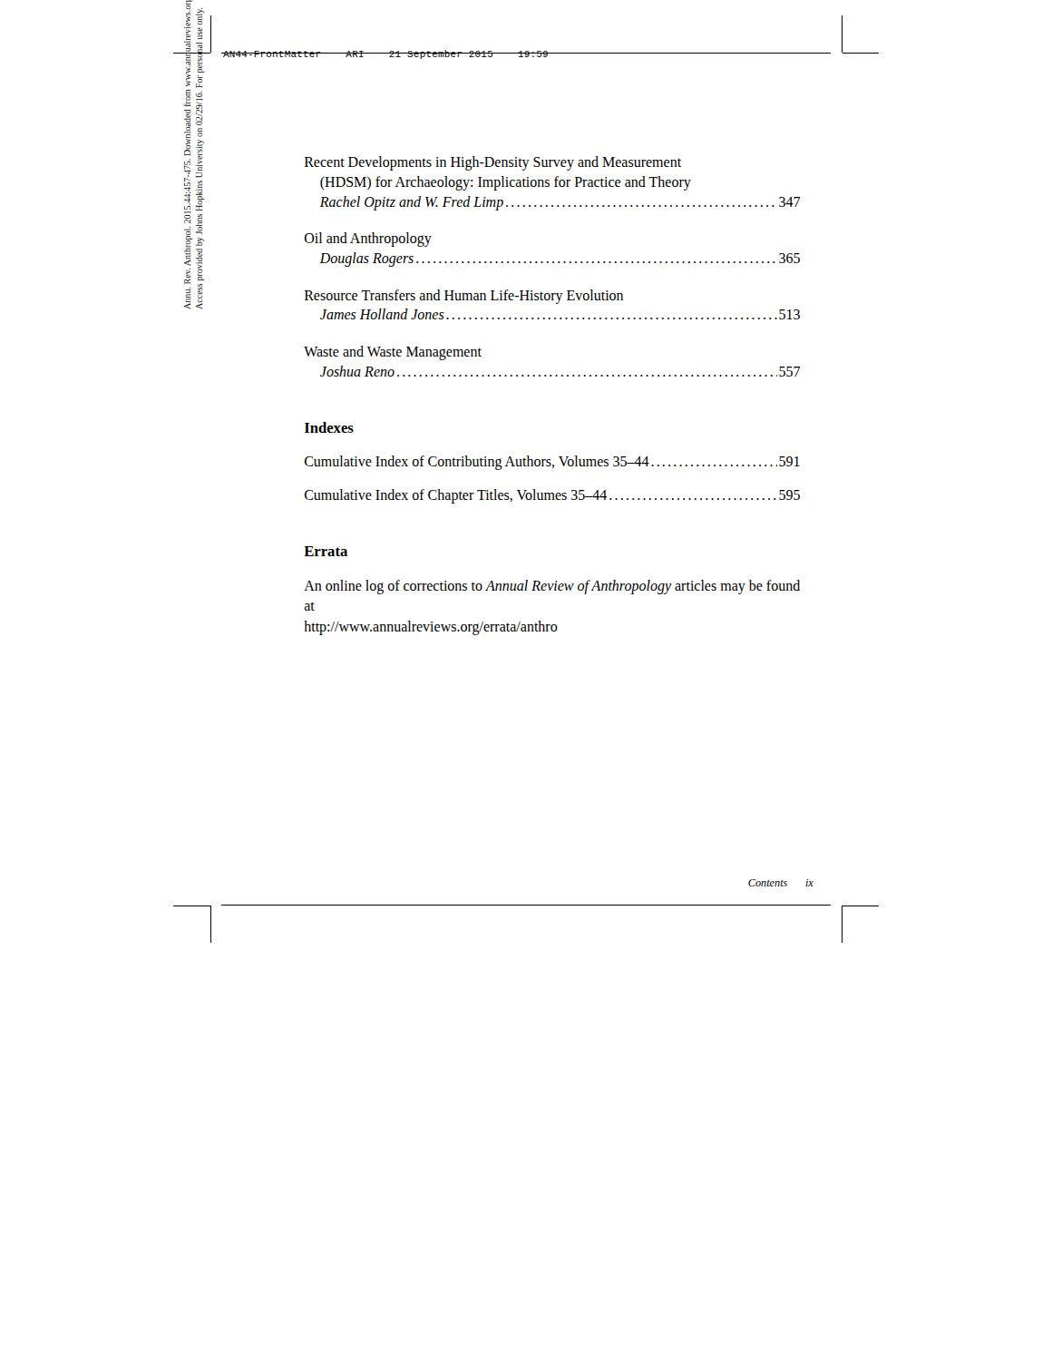AN44-FrontMatter ARI 21 September 2015 19:59
Annu. Rev. Anthropol. 2015.44:457-475. Downloaded from www.annualreviews.org
Access provided by Johns Hopkins University on 02/29/16. For personal use only.
Recent Developments in High-Density Survey and Measurement (HDSM) for Archaeology: Implications for Practice and Theory
Rachel Opitz and W. Fred Limp ........................................................................................................... 347
Oil and Anthropology
Douglas Rogers ........................................................................................................... 365
Resource Transfers and Human Life-History Evolution
James Holland Jones ........................................................................................................... 513
Waste and Waste Management
Joshua Reno ........................................................................................................... 557
Indexes
Cumulative Index of Contributing Authors, Volumes 35–44 ........................................................................................................... 591
Cumulative Index of Chapter Titles, Volumes 35–44 ........................................................................................................... 595
Errata
An online log of corrections to Annual Review of Anthropology articles may be found at
http://www.annualreviews.org/errata/anthro
Contents ix